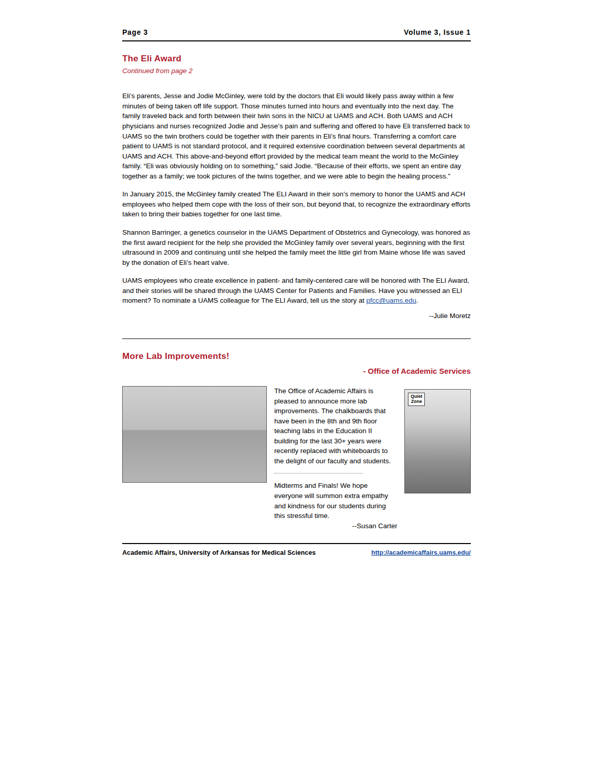Page 3
Volume 3, Issue 1
The Eli Award
Continued from page 2
Eli’s parents, Jesse and Jodie McGinley, were told by the doctors that Eli would likely pass away within a few minutes of being taken off life support. Those minutes turned into hours and eventually into the next day. The family traveled back and forth between their twin sons in the NICU at UAMS and ACH. Both UAMS and ACH physicians and nurses recognized Jodie and Jesse’s pain and suffering and offered to have Eli transferred back to UAMS so the twin brothers could be together with their parents in Eli’s final hours. Transferring a comfort care patient to UAMS is not standard protocol, and it required extensive coordination between several departments at UAMS and ACH. This above-and-beyond effort provided by the medical team meant the world to the McGinley family. “Eli was obviously holding on to something,” said Jodie. “Because of their efforts, we spent an entire day together as a family; we took pictures of the twins together, and we were able to begin the healing process.”
In January 2015, the McGinley family created The ELI Award in their son’s memory to honor the UAMS and ACH employees who helped them cope with the loss of their son, but beyond that, to recognize the extraordinary efforts taken to bring their babies together for one last time.
Shannon Barringer, a genetics counselor in the UAMS Department of Obstetrics and Gynecology, was honored as the first award recipient for the help she provided the McGinley family over several years, beginning with the first ultrasound in 2009 and continuing until she helped the family meet the little girl from Maine whose life was saved by the donation of Eli’s heart valve.
UAMS employees who create excellence in patient- and family-centered care will be honored with The ELI Award, and their stories will be shared through the UAMS Center for Patients and Families. Have you witnessed an ELI moment? To nominate a UAMS colleague for The ELI Award, tell us the story at pfcc@uams.edu.
--Julie Moretz
More Lab Improvements!
- Office of Academic Services
Quiet
Zone
The Office of Academic Affairs is pleased to announce more lab improvements. The chalkboards that have been in the 8th and 9th floor teaching labs in the Education II building for the last 30+ years were recently replaced with whiteboards to the delight of our faculty and students.
Midterms and Finals! We hope everyone will summon extra empathy and kindness for our students during this stressful time.
--Susan Carter
Academic Affairs, University of Arkansas for Medical Sciences
http://academicaffairs.uams.edu/